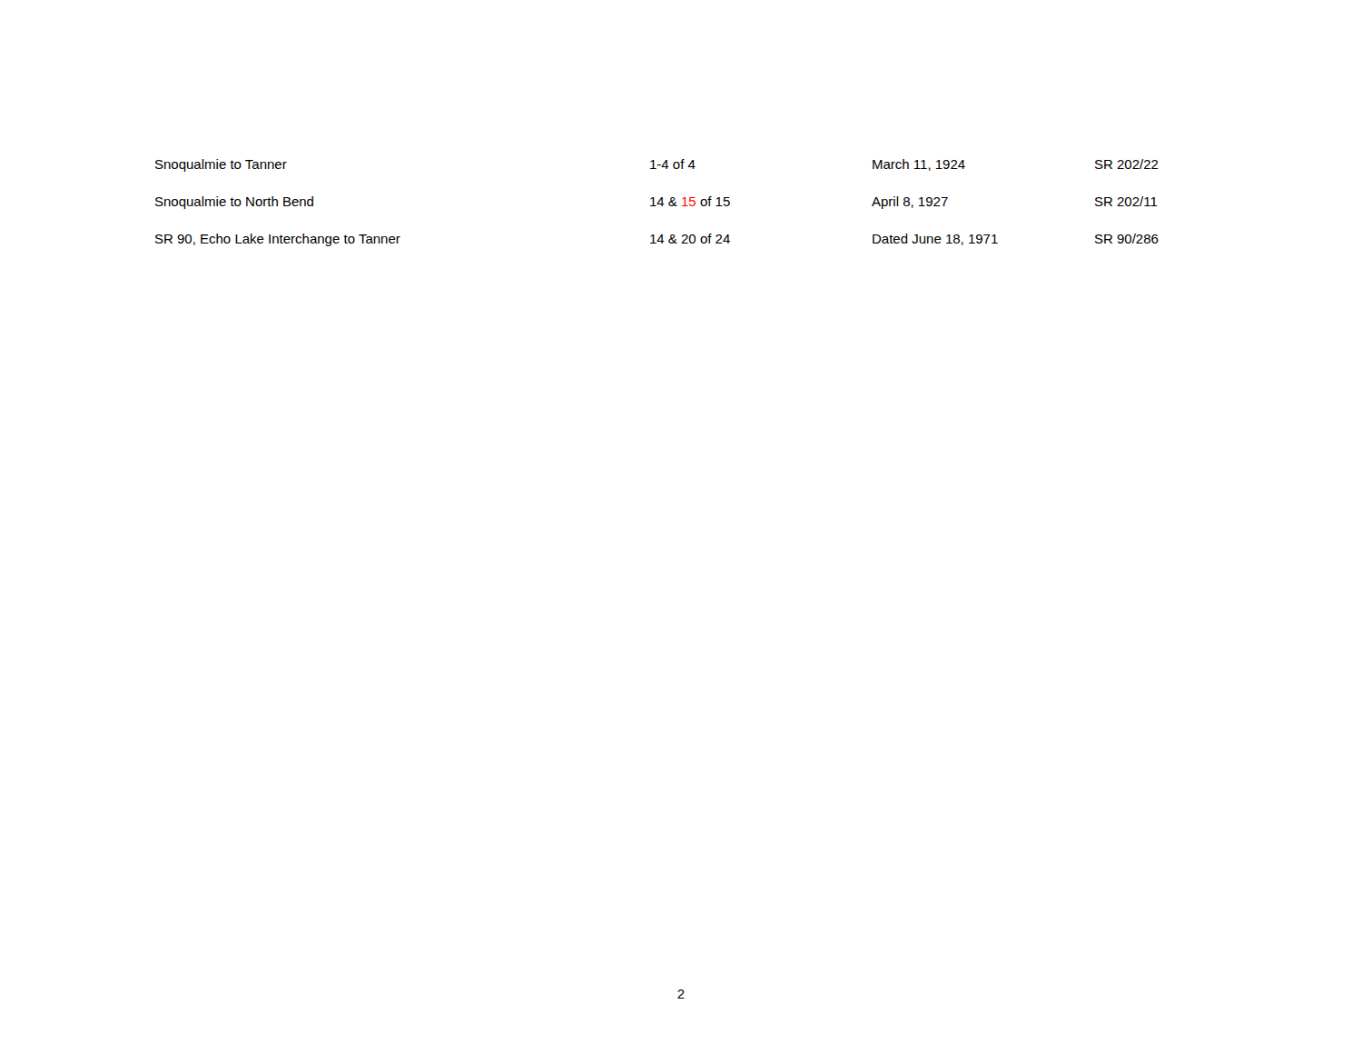| Snoqualmie to Tanner | 1-4 of 4 | March 11, 1924 | SR 202/22 |
| Snoqualmie to North Bend | 14 & 15 of 15 | April 8, 1927 | SR 202/11 |
| SR 90, Echo Lake Interchange to Tanner | 14 & 20 of 24 | Dated June 18, 1971 | SR 90/286 |
2